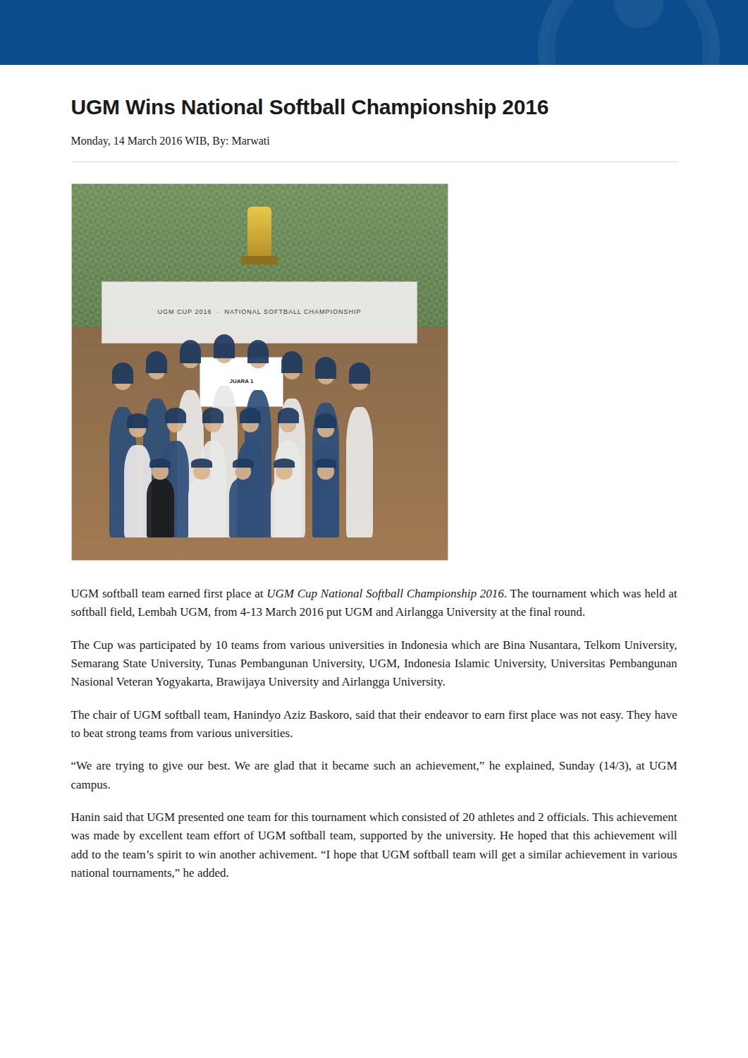UGM Wins National Softball Championship 2016
Monday, 14 March 2016 WIB, By: Marwati
UGM CUP 2016 · NATIONAL SOFTBALL CHAMPIONSHIP
JUARA 1
UGM softball team earned first place at UGM Cup National Softball Championship 2016. The tournament which was held at softball field, Lembah UGM, from 4-13 March 2016 put UGM and Airlangga University at the final round.
The Cup was participated by 10 teams from various universities in Indonesia which are Bina Nusantara, Telkom University, Semarang State University, Tunas Pembangunan University, UGM, Indonesia Islamic University, Universitas Pembangunan Nasional Veteran Yogyakarta, Brawijaya University and Airlangga University.
The chair of UGM softball team, Hanindyo Aziz Baskoro, said that their endeavor to earn first place was not easy. They have to beat strong teams from various universities.
“We are trying to give our best. We are glad that it became such an achievement,” he explained, Sunday (14/3), at UGM campus.
Hanin said that UGM presented one team for this tournament which consisted of 20 athletes and 2 officials. This achievement was made by excellent team effort of UGM softball team, supported by the university. He hoped that this achievement will add to the team’s spirit to win another achivement. “I hope that UGM softball team will get a similar achievement in various national tournaments,” he added.